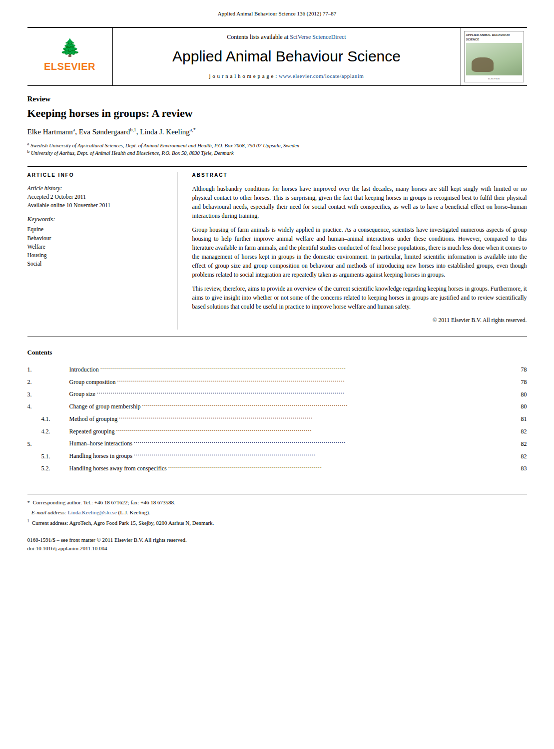Applied Animal Behaviour Science 136 (2012) 77–87
🌲
ELSEVIER
Contents lists available at SciVerse ScienceDirect
Applied Animal Behaviour Science
j o u r n a l h o m e p a g e : www.elsevier.com/locate/applanim
APPLIED ANIMAL BEHAVIOUR SCIENCE
ELSEVIER
Review
Keeping horses in groups: A review
Elke Hartmanna, Eva Søndergaardb,1, Linda J. Keelinga,*
a Swedish University of Agricultural Sciences, Dept. of Animal Environment and Health, P.O. Box 7068, 750 07 Uppsala, Sweden
b University of Aarhus, Dept. of Animal Health and Bioscience, P.O. Box 50, 8830 Tjele, Denmark
Article info
Article history:
Accepted 2 October 2011
Available online 10 November 2011
Keywords:
Equine
Behaviour
Welfare
Housing
Social
Abstract
Although husbandry conditions for horses have improved over the last decades, many horses are still kept singly with limited or no physical contact to other horses. This is surprising, given the fact that keeping horses in groups is recognised best to fulfil their physical and behavioural needs, especially their need for social contact with conspecifics, as well as to have a beneficial effect on horse–human interactions during training.
Group housing of farm animals is widely applied in practice. As a consequence, scientists have investigated numerous aspects of group housing to help further improve animal welfare and human–animal interactions under these conditions. However, compared to this literature available in farm animals, and the plentiful studies conducted of feral horse populations, there is much less done when it comes to the management of horses kept in groups in the domestic environment. In particular, limited scientific information is available into the effect of group size and group composition on behaviour and methods of introducing new horses into established groups, even though problems related to social integration are repeatedly taken as arguments against keeping horses in groups.
This review, therefore, aims to provide an overview of the current scientific knowledge regarding keeping horses in groups. Furthermore, it aims to give insight into whether or not some of the concerns related to keeping horses in groups are justified and to review scientifically based solutions that could be useful in practice to improve horse welfare and human safety.
© 2011 Elsevier B.V. All rights reserved.
Contents
| 1. | Introduction ........................................................................................................................... | 78 |
| 2. | Group composition .................................................................................................................. | 78 |
| 3. | Group size ............................................................................................................................ | 80 |
| 4. | Change of group membership ....................................................................................................... | 80 |
| 4.1. | Method of grouping ................................................................................................. | 81 |
| 4.2. | Repeated grouping .................................................................................................. | 82 |
| 5. | Human–horse interactions .......................................................................................................... | 82 |
| 5.1. | Handling horses in groups ........................................................................................... | 82 |
| 5.2. | Handling horses away from conspecifics ............................................................................. | 83 |
* Corresponding author. Tel.: +46 18 671622; fax: +46 18 673588.
E-mail address: Linda.Keeling@slu.se (L.J. Keeling).
1 Current address: AgroTech, Agro Food Park 15, Skejby, 8200 Aarhus N, Denmark.
0168-1591/$ – see front matter © 2011 Elsevier B.V. All rights reserved.
doi:10.1016/j.applanim.2011.10.004